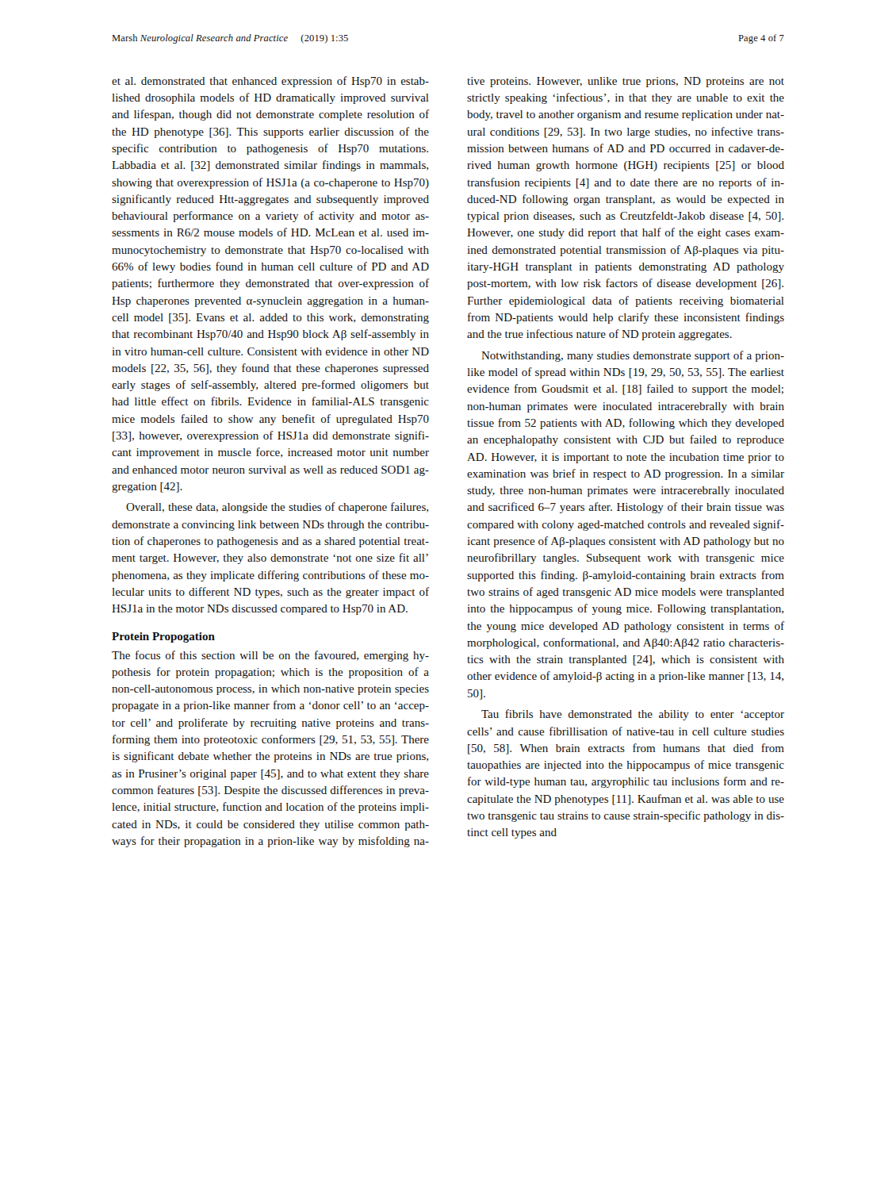Marsh Neurological Research and Practice (2019) 1:35
Page 4 of 7
et al. demonstrated that enhanced expression of Hsp70 in established drosophila models of HD dramatically improved survival and lifespan, though did not demonstrate complete resolution of the HD phenotype [36]. This supports earlier discussion of the specific contribution to pathogenesis of Hsp70 mutations. Labbadia et al. [32] demonstrated similar findings in mammals, showing that overexpression of HSJ1a (a co-chaperone to Hsp70) significantly reduced Htt-aggregates and subsequently improved behavioural performance on a variety of activity and motor assessments in R6/2 mouse models of HD. McLean et al. used immunocytochemistry to demonstrate that Hsp70 co-localised with 66% of lewy bodies found in human cell culture of PD and AD patients; furthermore they demonstrated that over-expression of Hsp chaperones prevented α-synuclein aggregation in a human-cell model [35]. Evans et al. added to this work, demonstrating that recombinant Hsp70/40 and Hsp90 block Aβ self-assembly in in vitro human-cell culture. Consistent with evidence in other ND models [22, 35, 56], they found that these chaperones supressed early stages of self-assembly, altered pre-formed oligomers but had little effect on fibrils. Evidence in familial-ALS transgenic mice models failed to show any benefit of upregulated Hsp70 [33], however, overexpression of HSJ1a did demonstrate significant improvement in muscle force, increased motor unit number and enhanced motor neuron survival as well as reduced SOD1 aggregation [42].
Overall, these data, alongside the studies of chaperone failures, demonstrate a convincing link between NDs through the contribution of chaperones to pathogenesis and as a shared potential treatment target. However, they also demonstrate ‘not one size fit all’ phenomena, as they implicate differing contributions of these molecular units to different ND types, such as the greater impact of HSJ1a in the motor NDs discussed compared to Hsp70 in AD.
Protein Propogation
The focus of this section will be on the favoured, emerging hypothesis for protein propagation; which is the proposition of a non-cell-autonomous process, in which non-native protein species propagate in a prion-like manner from a ‘donor cell’ to an ‘acceptor cell’ and proliferate by recruiting native proteins and transforming them into proteotoxic conformers [29, 51, 53, 55]. There is significant debate whether the proteins in NDs are true prions, as in Prusiner’s original paper [45], and to what extent they share common features [53]. Despite the discussed differences in prevalence, initial structure, function and location of the proteins implicated in NDs, it could be considered they utilise common pathways for their propagation in a prion-like way by misfolding native proteins. However, unlike true prions, ND proteins are not strictly speaking ‘infectious’, in that they are unable to exit the body, travel to another organism and resume replication under natural conditions [29, 53]. In two large studies, no infective transmission between humans of AD and PD occurred in cadaver-derived human growth hormone (HGH) recipients [25] or blood transfusion recipients [4] and to date there are no reports of induced-ND following organ transplant, as would be expected in typical prion diseases, such as Creutzfeldt-Jakob disease [4, 50]. However, one study did report that half of the eight cases examined demonstrated potential transmission of Aβ-plaques via pituitary-HGH transplant in patients demonstrating AD pathology post-mortem, with low risk factors of disease development [26]. Further epidemiological data of patients receiving biomaterial from ND-patients would help clarify these inconsistent findings and the true infectious nature of ND protein aggregates.
Notwithstanding, many studies demonstrate support of a prion-like model of spread within NDs [19, 29, 50, 53, 55]. The earliest evidence from Goudsmit et al. [18] failed to support the model; non-human primates were inoculated intracerebrally with brain tissue from 52 patients with AD, following which they developed an encephalopathy consistent with CJD but failed to reproduce AD. However, it is important to note the incubation time prior to examination was brief in respect to AD progression. In a similar study, three non-human primates were intracerebrally inoculated and sacrificed 6–7 years after. Histology of their brain tissue was compared with colony aged-matched controls and revealed significant presence of Aβ-plaques consistent with AD pathology but no neurofibrillary tangles. Subsequent work with transgenic mice supported this finding. β-amyloid-containing brain extracts from two strains of aged transgenic AD mice models were transplanted into the hippocampus of young mice. Following transplantation, the young mice developed AD pathology consistent in terms of morphological, conformational, and Aβ40:Aβ42 ratio characteristics with the strain transplanted [24], which is consistent with other evidence of amyloid-β acting in a prion-like manner [13, 14, 50].
Tau fibrils have demonstrated the ability to enter ‘acceptor cells’ and cause fibrillisation of native-tau in cell culture studies [50, 58]. When brain extracts from humans that died from tauopathies are injected into the hippocampus of mice transgenic for wild-type human tau, argyrophilic tau inclusions form and recapitulate the ND phenotypes [11]. Kaufman et al. was able to use two transgenic tau strains to cause strain-specific pathology in distinct cell types and